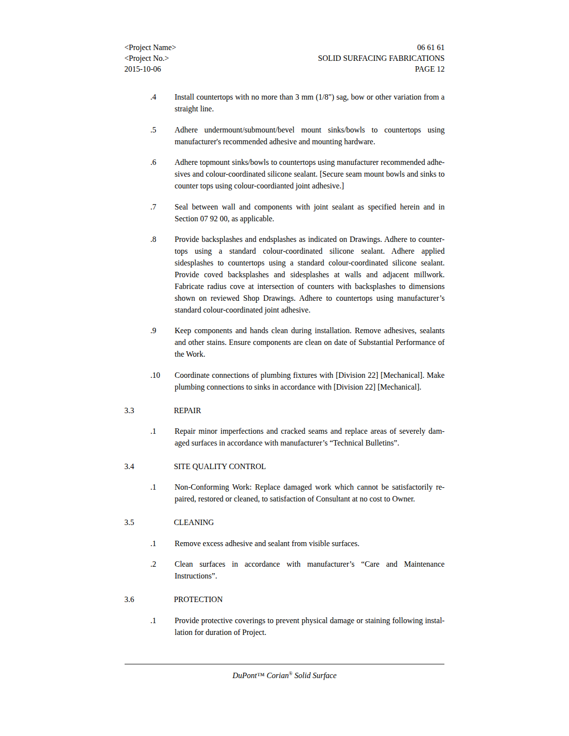| <Project Name> | 06 61 61 |
| <Project No.> | SOLID SURFACING FABRICATIONS |
| 2015-10-06 | PAGE 12 |
.4
Install countertops with no more than 3 mm (1/8") sag, bow or other variation from a straight line.
.5
Adhere undermount/submount/bevel mount sinks/bowls to countertops using manufacturer's recommended adhesive and mounting hardware.
.6
Adhere topmount sinks/bowls to countertops using manufacturer recommended adhesives and colour-coordinated silicone sealant. [Secure seam mount bowls and sinks to counter tops using colour-coordianted joint adhesive.]
.7
Seal between wall and components with joint sealant as specified herein and in Section 07 92 00, as applicable.
.8
Provide backsplashes and endsplashes as indicated on Drawings. Adhere to countertops using a standard colour-coordinated silicone sealant. Adhere applied sidesplashes to countertops using a standard colour-coordinated silicone sealant. Provide coved backsplashes and sidesplashes at walls and adjacent millwork. Fabricate radius cove at intersection of counters with backsplashes to dimensions shown on reviewed Shop Drawings. Adhere to countertops using manufacturer’s standard colour-coordinated joint adhesive.
.9
Keep components and hands clean during installation. Remove adhesives, sealants and other stains. Ensure components are clean on date of Substantial Performance of the Work.
.10
Coordinate connections of plumbing fixtures with [Division 22] [Mechanical]. Make plumbing connections to sinks in accordance with [Division 22] [Mechanical].
3.3
REPAIR
.1
Repair minor imperfections and cracked seams and replace areas of severely damaged surfaces in accordance with manufacturer’s “Technical Bulletins”.
3.4
SITE QUALITY CONTROL
.1
Non-Conforming Work: Replace damaged work which cannot be satisfactorily repaired, restored or cleaned, to satisfaction of Consultant at no cost to Owner.
3.5
CLEANING
.1
Remove excess adhesive and sealant from visible surfaces.
.2
Clean surfaces in accordance with manufacturer’s “Care and Maintenance Instructions”.
3.6
PROTECTION
.1
Provide protective coverings to prevent physical damage or staining following installation for duration of Project.
DuPont™ Corian® Solid Surface